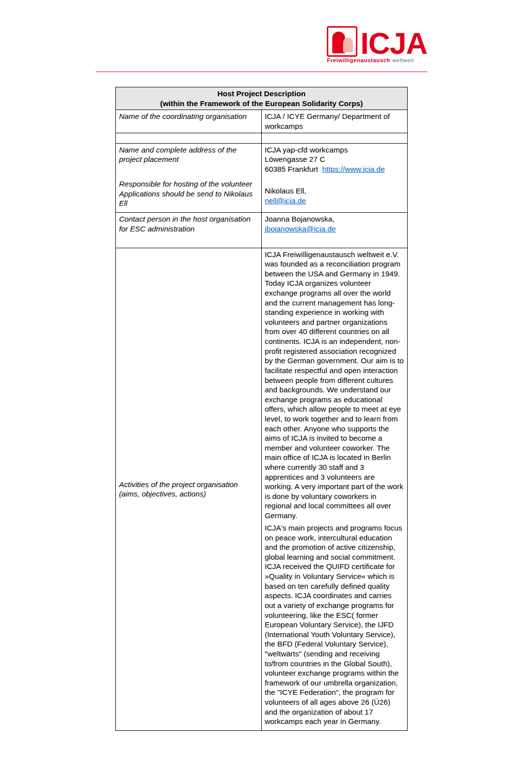ICJA
Freiwilligenaustausch weltweit
| Host Project Description (within the Framework of the European Solidarity Corps) |
| --- |
| Name of the coordinating organisation | ICJA / ICYE Germany/ Department of workcamps |
| Name and complete address of the project placement Responsible for hosting of the volunteer Applications should be send to Nikolaus Ell | ICJA yap-cfd workcamps Löwengasse 27 C 60385 Frankfurt https://www.icja.de Nikolaus Ell, nell@icja.de |
| Contact person in the host organisation for ESC administration | Joanna Bojanowska, jbojanowska@icja.de |
| Activities of the project organisation (aims, objectives, actions) | ICJA Freiwilligenaustausch weltweit e.V. was founded as a reconciliation program between the USA and Germany in 1949. Today ICJA organizes volunteer exchange programs all over the world and the current management has long-standing experience in working with volunteers and partner organizations from over 40 different countries on all continents. ICJA is an independent, non-profit registered association recognized by the German government. Our aim is to facilitate respectful and open interaction between people from different cultures and backgrounds. We understand our exchange programs as educational offers, which allow people to meet at eye level, to work together and to learn from each other. Anyone who supports the aims of ICJA is invited to become a member and volunteer coworker. The main office of ICJA is located in Berlin where currently 30 staff and 3 apprentices and 3 volunteers are working. A very important part of the work is done by voluntary coworkers in regional and local committees all over Germany. ICJA's main projects and programs focus on peace work, intercultural education and the promotion of active citizenship, global learning and social commitment. ICJA received the QUIFD certificate for »Quality in Voluntary Service« which is based on ten carefully defined quality aspects. ICJA coordinates and carries out a variety of exchange programs for volunteering, like the ESC( former European Voluntary Service), the IJFD (International Youth Voluntary Service), the BFD (Federal Voluntary Service), "weltwärts" (sending and receiving to/from countries in the Global South), volunteer exchange programs within the framework of our umbrella organization, the "ICYE Federation", the program for volunteers of all ages above 26 (Ü26) and the organization of about 17 workcamps each year in Germany. |